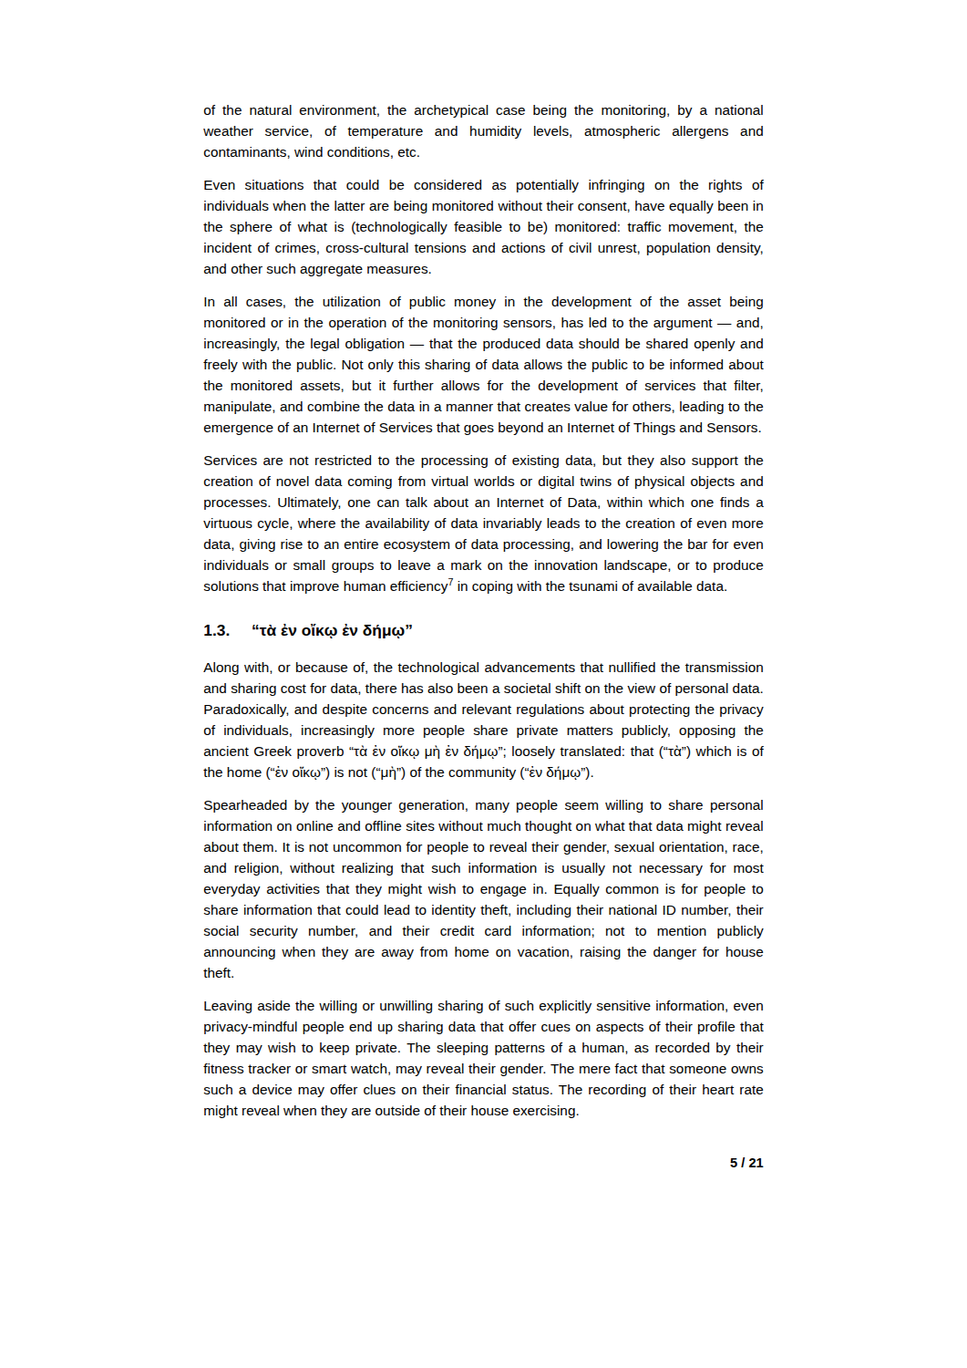of the natural environment, the archetypical case being the monitoring, by a national weather service, of temperature and humidity levels, atmospheric allergens and contaminants, wind conditions, etc.
Even situations that could be considered as potentially infringing on the rights of individuals when the latter are being monitored without their consent, have equally been in the sphere of what is (technologically feasible to be) monitored: traffic movement, the incident of crimes, cross-cultural tensions and actions of civil unrest, population density, and other such aggregate measures.
In all cases, the utilization of public money in the development of the asset being monitored or in the operation of the monitoring sensors, has led to the argument — and, increasingly, the legal obligation — that the produced data should be shared openly and freely with the public. Not only this sharing of data allows the public to be informed about the monitored assets, but it further allows for the development of services that filter, manipulate, and combine the data in a manner that creates value for others, leading to the emergence of an Internet of Services that goes beyond an Internet of Things and Sensors.
Services are not restricted to the processing of existing data, but they also support the creation of novel data coming from virtual worlds or digital twins of physical objects and processes. Ultimately, one can talk about an Internet of Data, within which one finds a virtuous cycle, where the availability of data invariably leads to the creation of even more data, giving rise to an entire ecosystem of data processing, and lowering the bar for even individuals or small groups to leave a mark on the innovation landscape, or to produce solutions that improve human efficiency7 in coping with the tsunami of available data.
1.3.“τὰ ἐν οἴκῳ ἐν δήμῳ”
Along with, or because of, the technological advancements that nullified the transmission and sharing cost for data, there has also been a societal shift on the view of personal data. Paradoxically, and despite concerns and relevant regulations about protecting the privacy of individuals, increasingly more people share private matters publicly, opposing the ancient Greek proverb “τὰ ἐν οἴκῳ μὴ ἐν δήμῳ”; loosely translated: that (“τὰ”) which is of the home (“ἐν οἴκῳ”) is not (“μὴ”) of the community (“ἐν δήμῳ”).
Spearheaded by the younger generation, many people seem willing to share personal information on online and offline sites without much thought on what that data might reveal about them. It is not uncommon for people to reveal their gender, sexual orientation, race, and religion, without realizing that such information is usually not necessary for most everyday activities that they might wish to engage in. Equally common is for people to share information that could lead to identity theft, including their national ID number, their social security number, and their credit card information; not to mention publicly announcing when they are away from home on vacation, raising the danger for house theft.
Leaving aside the willing or unwilling sharing of such explicitly sensitive information, even privacy-mindful people end up sharing data that offer cues on aspects of their profile that they may wish to keep private. The sleeping patterns of a human, as recorded by their fitness tracker or smart watch, may reveal their gender. The mere fact that someone owns such a device may offer clues on their financial status. The recording of their heart rate might reveal when they are outside of their house exercising.
5 / 21